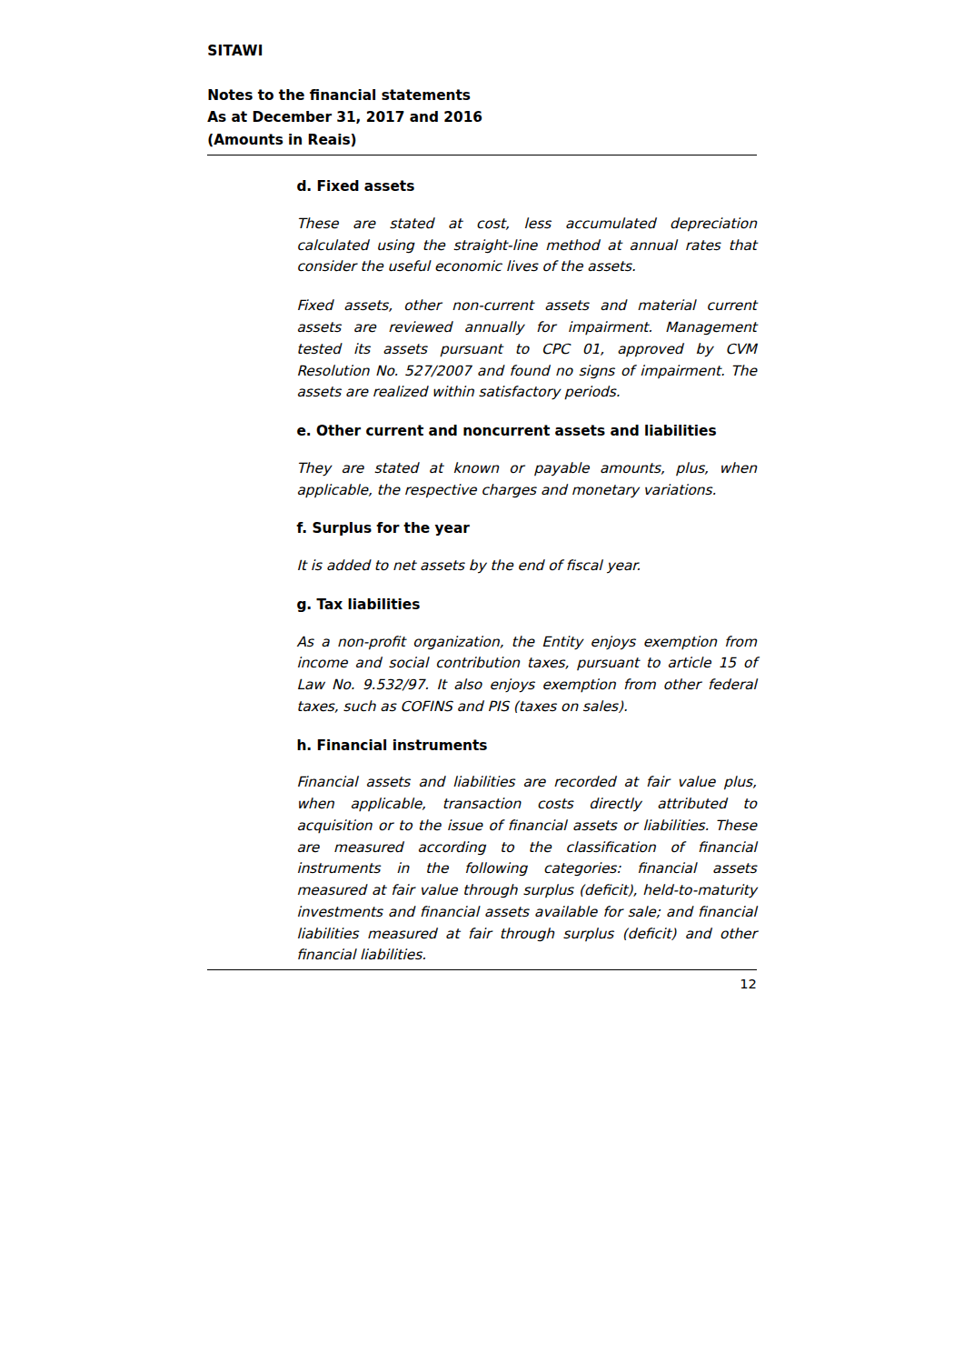SITAWI
Notes to the financial statements
As at December 31, 2017 and 2016
(Amounts in Reais)
d. Fixed assets
These are stated at cost, less accumulated depreciation calculated using the straight-line method at annual rates that consider the useful economic lives of the assets.
Fixed assets, other non-current assets and material current assets are reviewed annually for impairment. Management tested its assets pursuant to CPC 01, approved by CVM Resolution No. 527/2007 and found no signs of impairment. The assets are realized within satisfactory periods.
e. Other current and noncurrent assets and liabilities
They are stated at known or payable amounts, plus, when applicable, the respective charges and monetary variations.
f. Surplus for the year
It is added to net assets by the end of fiscal year.
g. Tax liabilities
As a non-profit organization, the Entity enjoys exemption from income and social contribution taxes, pursuant to article 15 of Law No. 9.532/97. It also enjoys exemption from other federal taxes, such as COFINS and PIS (taxes on sales).
h. Financial instruments
Financial assets and liabilities are recorded at fair value plus, when applicable, transaction costs directly attributed to acquisition or to the issue of financial assets or liabilities. These are measured according to the classification of financial instruments in the following categories: financial assets measured at fair value through surplus (deficit), held-to-maturity investments and financial assets available for sale; and financial liabilities measured at fair through surplus (deficit) and other financial liabilities.
12